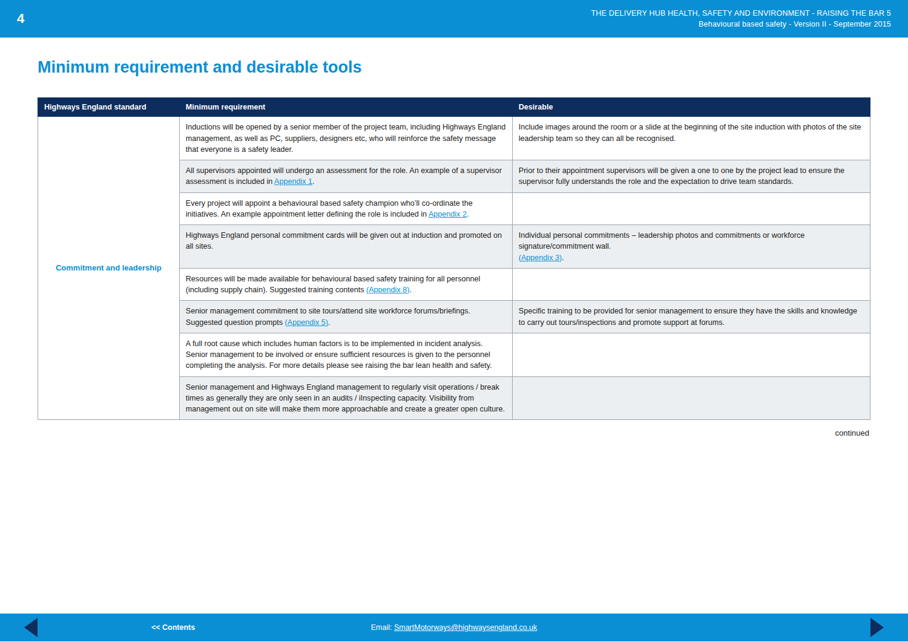4
THE DELIVERY HUB HEALTH, SAFETY AND ENVIRONMENT - RAISING THE BAR 5
Behavioural based safety - Version II - September 2015
Minimum requirement and desirable tools
| Highways England standard | Minimum requirement | Desirable |
| --- | --- | --- |
| Commitment and leadership | Inductions will be opened by a senior member of the project team, including Highways England management, as well as PC, suppliers, designers etc, who will reinforce the safety message that everyone is a safety leader. | Include images around the room or a slide at the beginning of the site induction with photos of the site leadership team so they can all be recognised. |
| All supervisors appointed will undergo an assessment for the role. An example of a supervisor assessment is included in Appendix 1 . | Prior to their appointment supervisors will be given a one to one by the project lead to ensure the supervisor fully understands the role and the expectation to drive team standards. |
| Every project will appoint a behavioural based safety champion who’ll co-ordinate the initiatives. An example appointment letter defining the role is included in Appendix 2 . | |
| Highways England personal commitment cards will be given out at induction and promoted on all sites. | Individual personal commitments – leadership photos and commitments or workforce signature/commitment wall. (Appendix 3) . |
| Resources will be made available for behavioural based safety training for all personnel (including supply chain). Suggested training contents (Appendix 8) . | |
| Senior management commitment to site tours/attend site workforce forums/briefings. Suggested question prompts (Appendix 5) . | Specific training to be provided for senior management to ensure they have the skills and knowledge to carry out tours/inspections and promote support at forums. |
| A full root cause which includes human factors is to be implemented in incident analysis. Senior management to be involved or ensure sufficient resources is given to the personnel completing the analysis. For more details please see raising the bar lean health and safety. | |
| Senior management and Highways England management to regularly visit operations / break times as generally they are only seen in an audits / iInspecting capacity. Visibility from management out on site will make them more approachable and create a greater open culture. | |
continued
<< Contents
Email: SmartMotorways@highwaysengland.co.uk